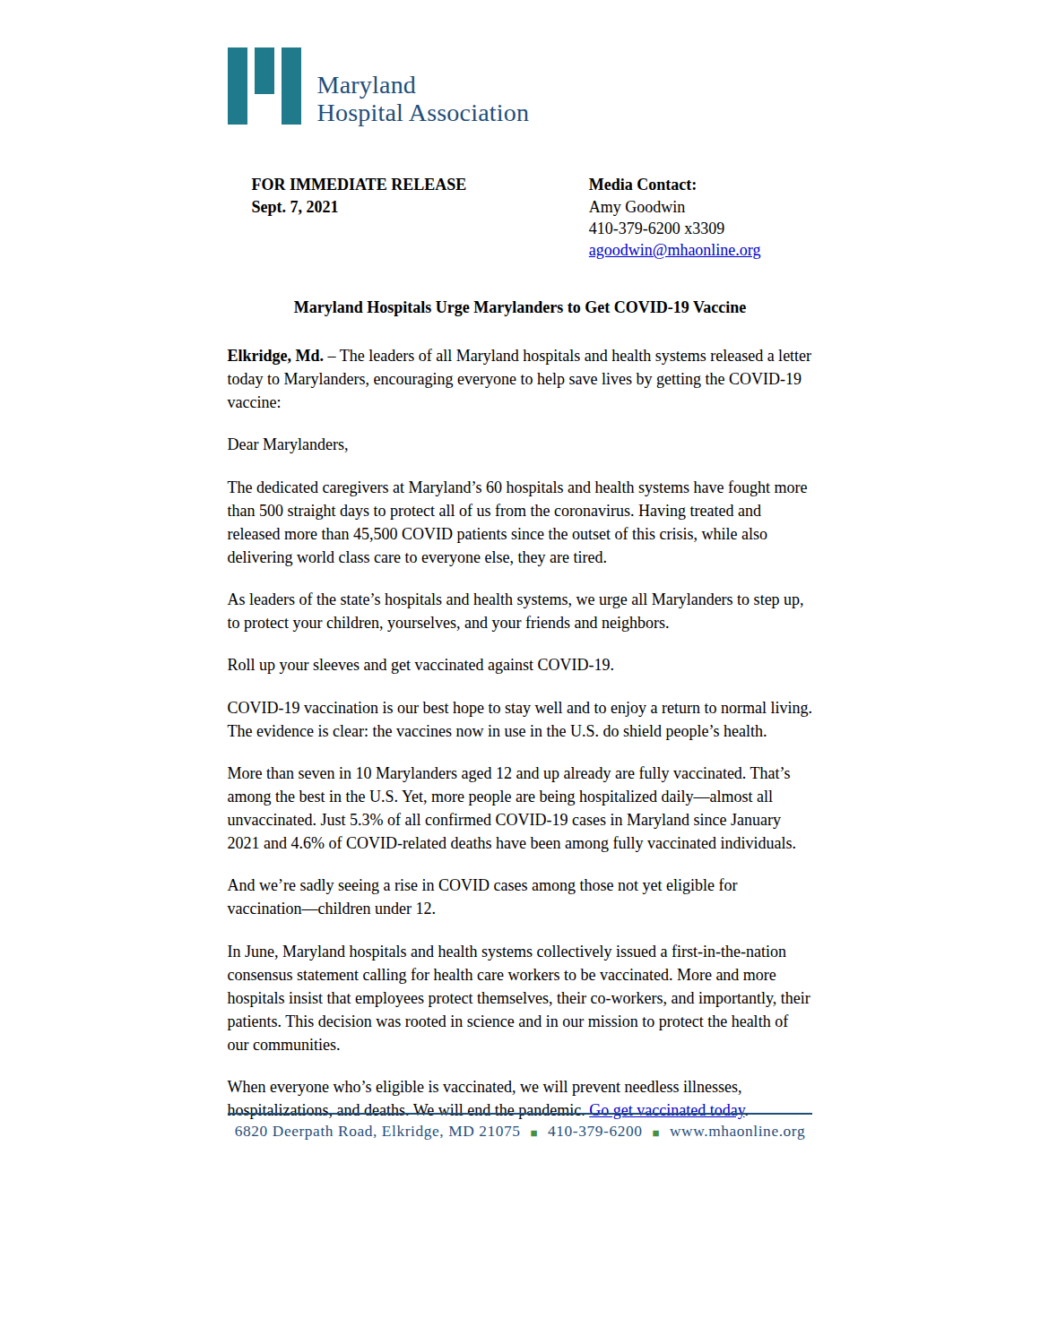Maryland
Hospital Association
FOR IMMEDIATE RELEASE
Sept. 7, 2021
Media Contact:
Amy Goodwin
410-379-6200 x3309
agoodwin@mhaonline.org
Maryland Hospitals Urge Marylanders to Get COVID-19 Vaccine
Elkridge, Md. – The leaders of all Maryland hospitals and health systems released a letter today to Marylanders, encouraging everyone to help save lives by getting the COVID-19 vaccine:
Dear Marylanders,
The dedicated caregivers at Maryland’s 60 hospitals and health systems have fought more than 500 straight days to protect all of us from the coronavirus. Having treated and released more than 45,500 COVID patients since the outset of this crisis, while also delivering world class care to everyone else, they are tired.
As leaders of the state’s hospitals and health systems, we urge all Marylanders to step up, to protect your children, yourselves, and your friends and neighbors.
Roll up your sleeves and get vaccinated against COVID-19.
COVID-19 vaccination is our best hope to stay well and to enjoy a return to normal living. The evidence is clear: the vaccines now in use in the U.S. do shield people’s health.
More than seven in 10 Marylanders aged 12 and up already are fully vaccinated. That’s among the best in the U.S. Yet, more people are being hospitalized daily—almost all unvaccinated. Just 5.3% of all confirmed COVID-19 cases in Maryland since January 2021 and 4.6% of COVID-related deaths have been among fully vaccinated individuals.
And we’re sadly seeing a rise in COVID cases among those not yet eligible for vaccination—children under 12.
In June, Maryland hospitals and health systems collectively issued a first-in-the-nation consensus statement calling for health care workers to be vaccinated. More and more hospitals insist that employees protect themselves, their co-workers, and importantly, their patients. This decision was rooted in science and in our mission to protect the health of our communities.
When everyone who’s eligible is vaccinated, we will prevent needless illnesses, hospitalizations, and deaths. We will end the pandemic. Go get vaccinated today.
6820 Deerpath Road, Elkridge, MD 21075 ■ 410-379-6200 ■ www.mhaonline.org